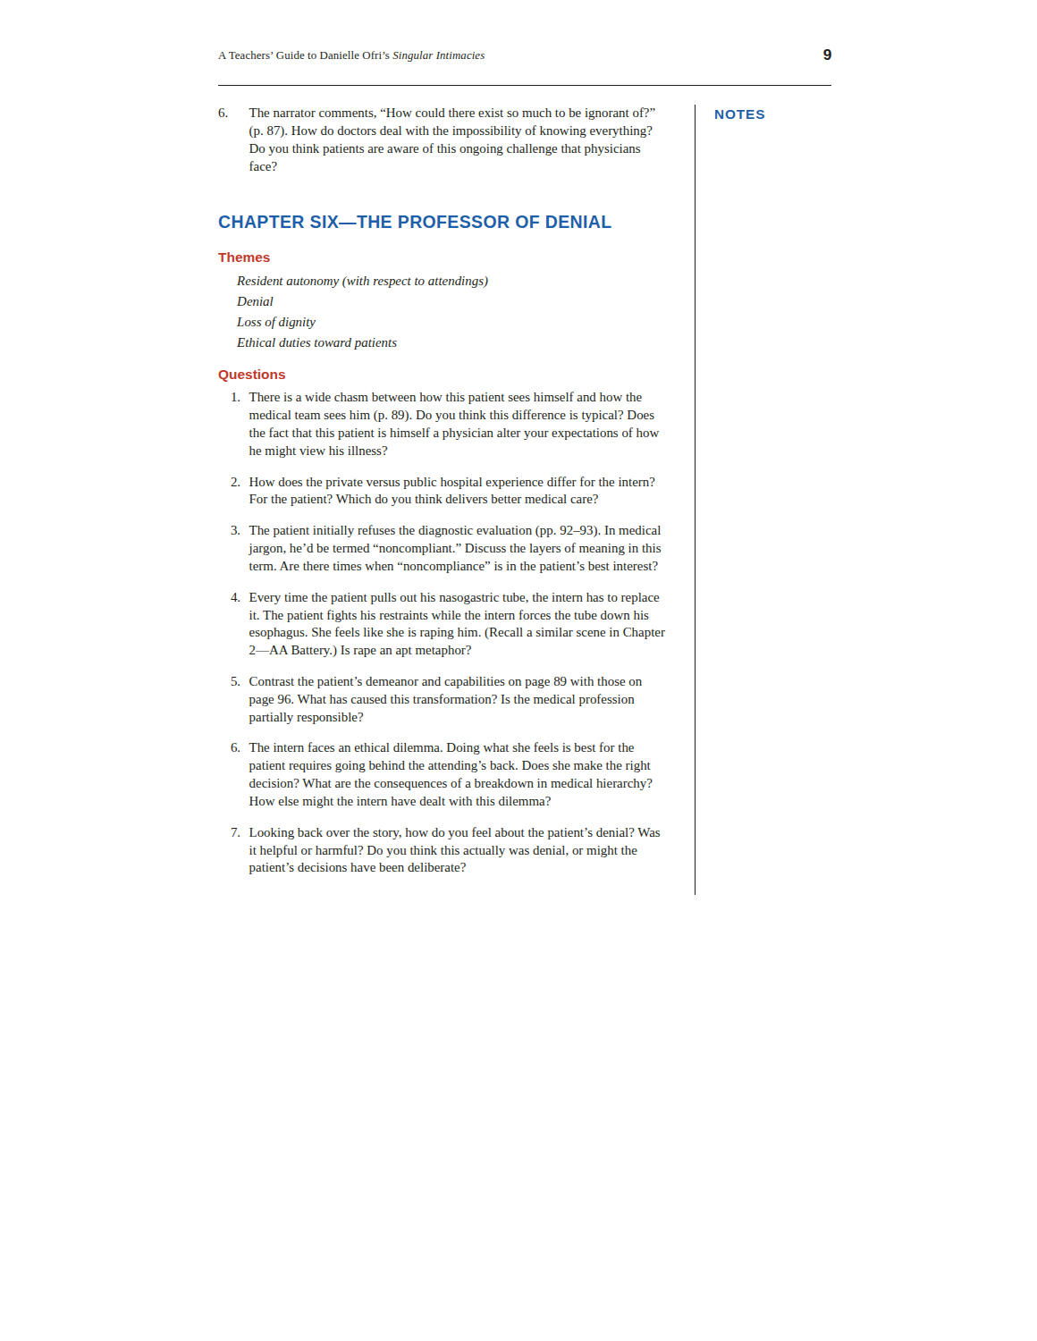A Teachers’ Guide to Danielle Ofri’s Singular Intimacies
9
6. The narrator comments, “How could there exist so much to be ignorant of?” (p. 87). How do doctors deal with the impossibility of knowing everything? Do you think patients are aware of this ongoing challenge that physicians face?
Chapter Six—The Professor of Denial
Themes
Resident autonomy (with respect to attendings)
Denial
Loss of dignity
Ethical duties toward patients
Questions
There is a wide chasm between how this patient sees himself and how the medical team sees him (p. 89). Do you think this difference is typical? Does the fact that this patient is himself a physician alter your expectations of how he might view his illness?
How does the private versus public hospital experience differ for the intern? For the patient? Which do you think delivers better medical care?
The patient initially refuses the diagnostic evaluation (pp. 92–93). In medical jargon, he’d be termed “noncompliant.” Discuss the layers of meaning in this term. Are there times when “noncompliance” is in the patient’s best interest?
Every time the patient pulls out his nasogastric tube, the intern has to replace it. The patient fights his restraints while the intern forces the tube down his esophagus. She feels like she is raping him. (Recall a similar scene in Chapter 2—AA Battery.) Is rape an apt metaphor?
Contrast the patient’s demeanor and capabilities on page 89 with those on page 96. What has caused this transformation? Is the medical profession partially responsible?
The intern faces an ethical dilemma. Doing what she feels is best for the patient requires going behind the attending’s back. Does she make the right decision? What are the consequences of a breakdown in medical hierarchy? How else might the intern have dealt with this dilemma?
Looking back over the story, how do you feel about the patient’s denial? Was it helpful or harmful? Do you think this actually was denial, or might the patient’s decisions have been deliberate?
NOTES